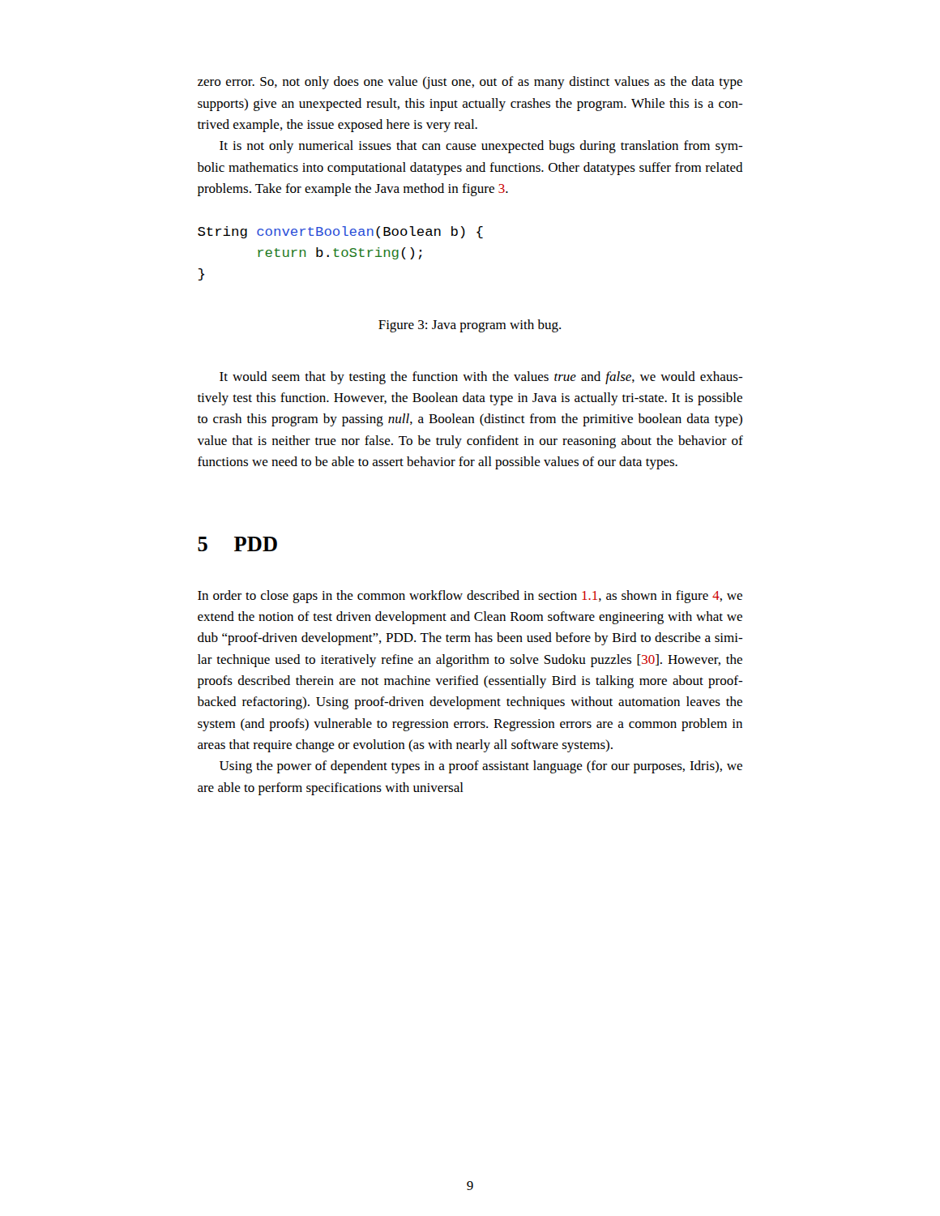zero error. So, not only does one value (just one, out of as many distinct values as the data type supports) give an unexpected result, this input actually crashes the program. While this is a contrived example, the issue exposed here is very real.
It is not only numerical issues that can cause unexpected bugs during translation from symbolic mathematics into computational datatypes and functions. Other datatypes suffer from related problems. Take for example the Java method in figure 3.
String convertBoolean(Boolean b) { return b.toString(); }
Figure 3: Java program with bug.
It would seem that by testing the function with the values true and false, we would exhaustively test this function. However, the Boolean data type in Java is actually tri-state. It is possible to crash this program by passing null, a Boolean (distinct from the primitive boolean data type) value that is neither true nor false. To be truly confident in our reasoning about the behavior of functions we need to be able to assert behavior for all possible values of our data types.
5 PDD
In order to close gaps in the common workflow described in section 1.1, as shown in figure 4, we extend the notion of test driven development and Clean Room software engineering with what we dub “proof-driven development”, PDD. The term has been used before by Bird to describe a similar technique used to iteratively refine an algorithm to solve Sudoku puzzles [30]. However, the proofs described therein are not machine verified (essentially Bird is talking more about proof-backed refactoring). Using proof-driven development techniques without automation leaves the system (and proofs) vulnerable to regression errors. Regression errors are a common problem in areas that require change or evolution (as with nearly all software systems).
Using the power of dependent types in a proof assistant language (for our purposes, Idris), we are able to perform specifications with universal
9